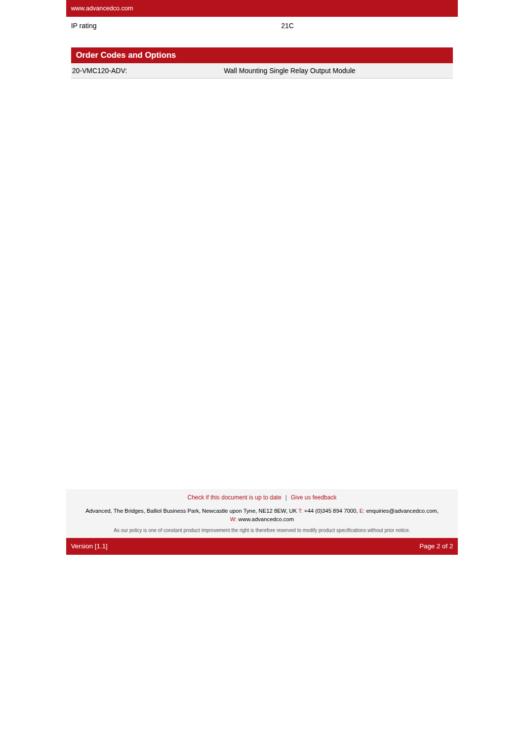www.advancedco.com
IP rating
21C
Order Codes and Options
20-VMC120-ADV:
Wall Mounting Single Relay Output Module
Check if this document is up to date|Give us feedback
Advanced, The Bridges, Balliol Business Park, Newcastle upon Tyne, NE12 8EW, UK T: +44 (0)345 894 7000, E: enquiries@advancedco.com,
W: www.advancedco.com
As our policy is one of constant product improvement the right is therefore reserved to modify product specifications without prior notice.
Version [1.1] Page 2 of 2